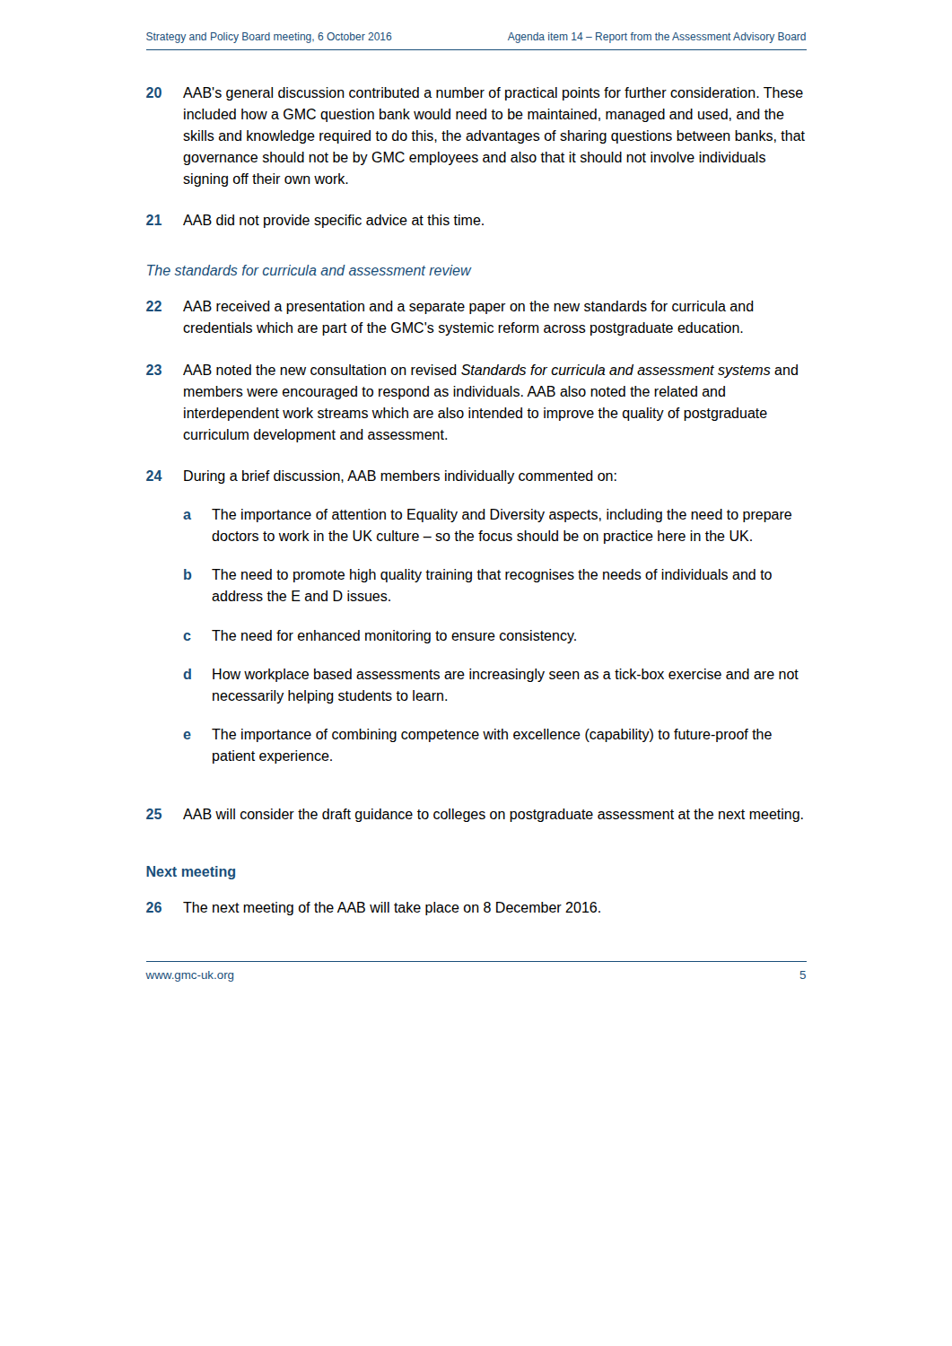Strategy and Policy Board meeting, 6 October 2016 Agenda item 14 – Report from the Assessment Advisory Board
20 AAB's general discussion contributed a number of practical points for further consideration. These included how a GMC question bank would need to be maintained, managed and used, and the skills and knowledge required to do this, the advantages of sharing questions between banks, that governance should not be by GMC employees and also that it should not involve individuals signing off their own work.
21 AAB did not provide specific advice at this time.
The standards for curricula and assessment review
22 AAB received a presentation and a separate paper on the new standards for curricula and credentials which are part of the GMC's systemic reform across postgraduate education.
23 AAB noted the new consultation on revised Standards for curricula and assessment systems and members were encouraged to respond as individuals. AAB also noted the related and interdependent work streams which are also intended to improve the quality of postgraduate curriculum development and assessment.
24 During a brief discussion, AAB members individually commented on:
a The importance of attention to Equality and Diversity aspects, including the need to prepare doctors to work in the UK culture – so the focus should be on practice here in the UK.
b The need to promote high quality training that recognises the needs of individuals and to address the E and D issues.
c The need for enhanced monitoring to ensure consistency.
d How workplace based assessments are increasingly seen as a tick-box exercise and are not necessarily helping students to learn.
e The importance of combining competence with excellence (capability) to future-proof the patient experience.
25 AAB will consider the draft guidance to colleges on postgraduate assessment at the next meeting.
Next meeting
26 The next meeting of the AAB will take place on 8 December 2016.
www.gmc-uk.org 5